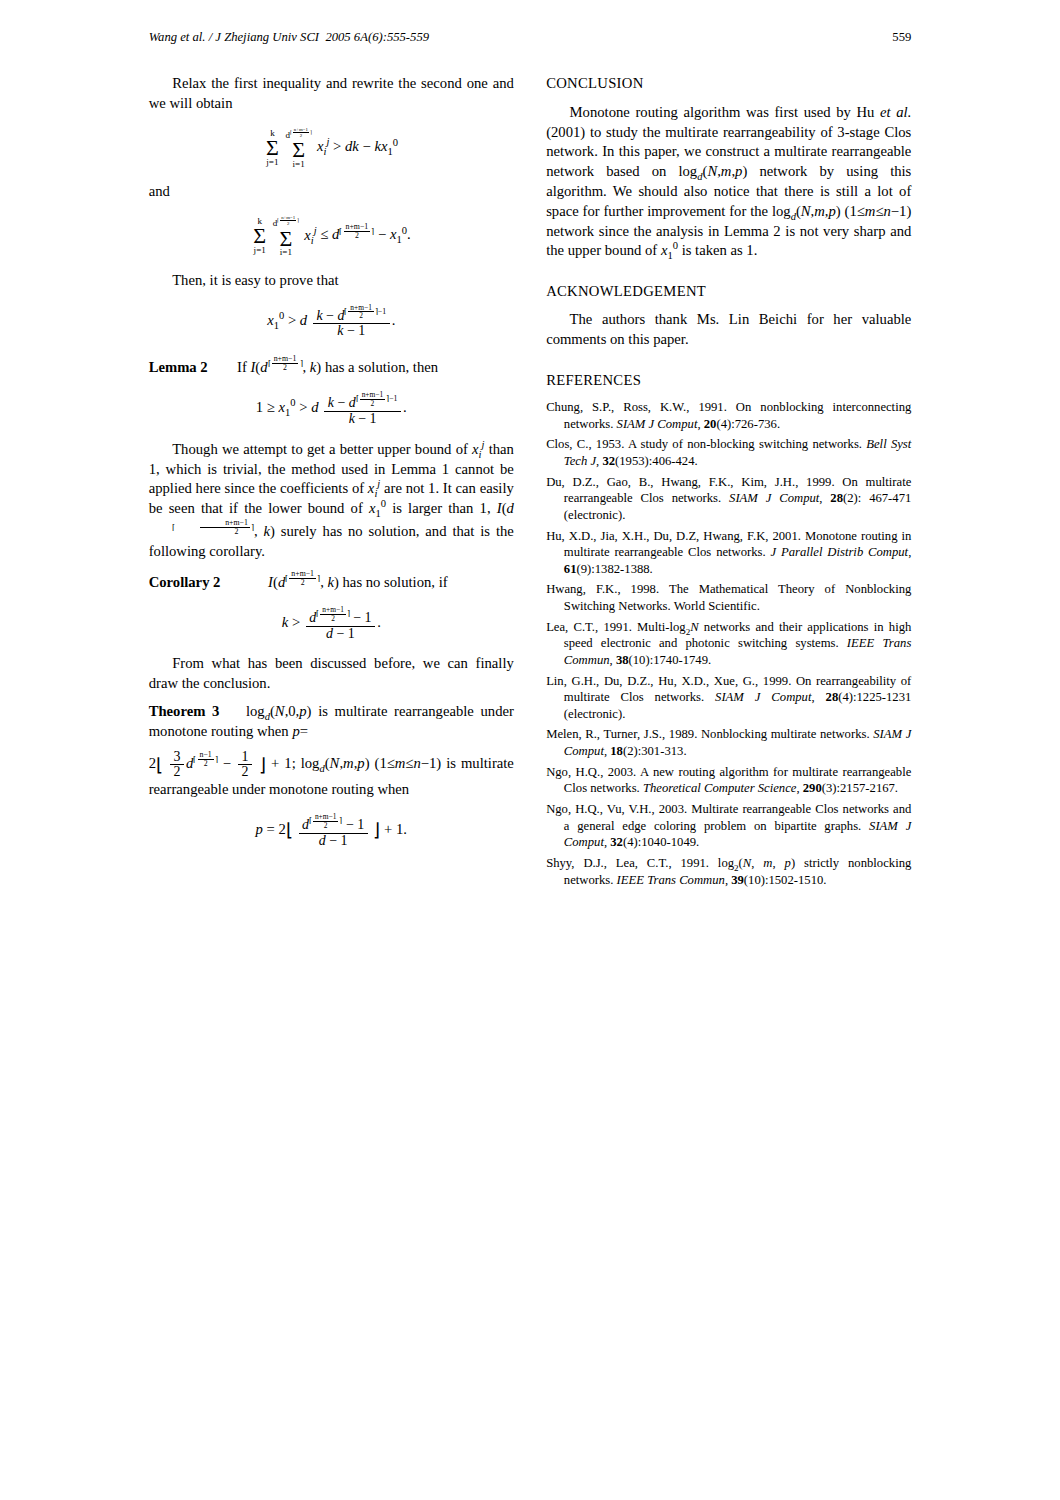Wang et al. / J Zhejiang Univ SCI 2005 6A(6):555-559 559
Relax the first inequality and rewrite the second one and we will obtain
kΣj=1 d⌈n+m−12⌉Σi=1 xij > dk − kx10
and
kΣj=1 d⌈n+m−12⌉Σi=1 xij ≤ d⌈n+m−12⌉ − x10.
Then, it is easy to prove that
x10 > d k − d⌈n+m−12⌉−1 k − 1 .
Lemma 2 If I(d⌈n+m−12⌉, k) has a solution, then
1 ≥ x10 > d k − d⌈n+m−12⌉−1 k − 1 .
Though we attempt to get a better upper bound of xij than 1, which is trivial, the method used in Lemma 1 cannot be applied here since the coefficients of xij are not 1. It can easily be seen that if the lower bound of x10 is larger than 1, I(d⌈n+m−12⌉, k) surely has no solution, and that is the following corollary.
Corollary 2 I(d⌈n+m−12⌉, k) has no solution, if
k > d⌈n+m−12⌉ − 1 d − 1 .
From what has been discussed before, we can finally draw the conclusion.
Theorem 3 logd(N,0,p) is multirate rearrangeable under monotone routing when p=
2⌊ 32 d⌈n−12⌉ − 12 ⌋ + 1; logd(N,m,p) (1≤m≤n−1) is multirate rearrangeable under monotone routing when
p = 2⌊ d⌈n+m−12⌉ − 1 d − 1 ⌋ + 1.
Conclusion
Monotone routing algorithm was first used by Hu et al.(2001) to study the multirate rearrangeability of 3-stage Clos network. In this paper, we construct a multirate rearrangeable network based on logd(N,m,p) network by using this algorithm. We should also notice that there is still a lot of space for further improvement for the logd(N,m,p) (1≤m≤n−1) network since the analysis in Lemma 2 is not very sharp and the upper bound of x10 is taken as 1.
Acknowledgement
The authors thank Ms. Lin Beichi for her valuable comments on this paper.
References
Chung, S.P., Ross, K.W., 1991. On nonblocking interconnecting networks. SIAM J Comput, 20(4):726-736.
Clos, C., 1953. A study of non-blocking switching networks. Bell Syst Tech J, 32(1953):406-424.
Du, D.Z., Gao, B., Hwang, F.K., Kim, J.H., 1999. On multirate rearrangeable Clos networks. SIAM J Comput, 28(2): 467-471 (electronic).
Hu, X.D., Jia, X.H., Du, D.Z, Hwang, F.K, 2001. Monotone routing in multirate rearrangeable Clos networks. J Parallel Distrib Comput, 61(9):1382-1388.
Hwang, F.K., 1998. The Mathematical Theory of Nonblocking Switching Networks. World Scientific.
Lea, C.T., 1991. Multi-log2N networks and their applications in high speed electronic and photonic switching systems. IEEE Trans Commun, 38(10):1740-1749.
Lin, G.H., Du, D.Z., Hu, X.D., Xue, G., 1999. On rearrangeability of multirate Clos networks. SIAM J Comput, 28(4):1225-1231 (electronic).
Melen, R., Turner, J.S., 1989. Nonblocking multirate networks. SIAM J Comput, 18(2):301-313.
Ngo, H.Q., 2003. A new routing algorithm for multirate rearrangeable Clos networks. Theoretical Computer Science, 290(3):2157-2167.
Ngo, H.Q., Vu, V.H., 2003. Multirate rearrangeable Clos networks and a general edge coloring problem on bipartite graphs. SIAM J Comput, 32(4):1040-1049.
Shyy, D.J., Lea, C.T., 1991. log2(N, m, p) strictly nonblocking networks. IEEE Trans Commun, 39(10):1502-1510.